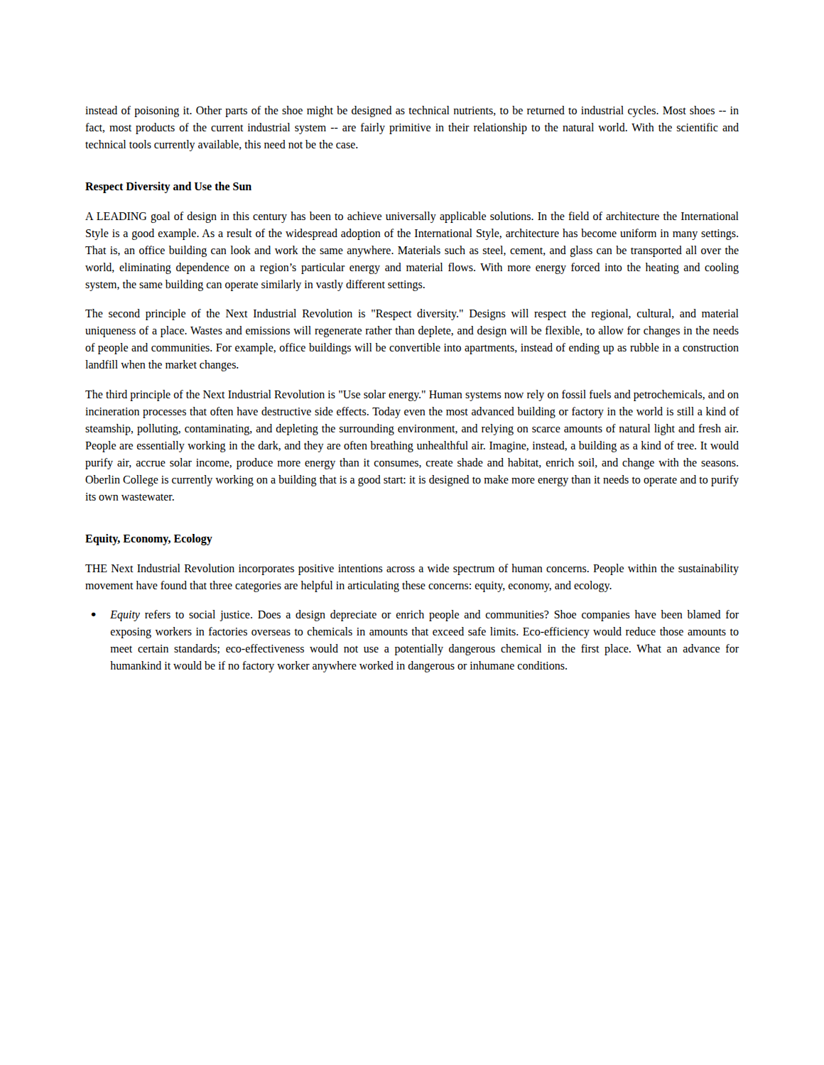instead of poisoning it. Other parts of the shoe might be designed as technical nutrients, to be returned to industrial cycles. Most shoes -- in fact, most products of the current industrial system -- are fairly primitive in their relationship to the natural world. With the scientific and technical tools currently available, this need not be the case.
Respect Diversity and Use the Sun
A LEADING goal of design in this century has been to achieve universally applicable solutions. In the field of architecture the International Style is a good example. As a result of the widespread adoption of the International Style, architecture has become uniform in many settings. That is, an office building can look and work the same anywhere. Materials such as steel, cement, and glass can be transported all over the world, eliminating dependence on a region’s particular energy and material flows. With more energy forced into the heating and cooling system, the same building can operate similarly in vastly different settings.
The second principle of the Next Industrial Revolution is "Respect diversity." Designs will respect the regional, cultural, and material uniqueness of a place. Wastes and emissions will regenerate rather than deplete, and design will be flexible, to allow for changes in the needs of people and communities. For example, office buildings will be convertible into apartments, instead of ending up as rubble in a construction landfill when the market changes.
The third principle of the Next Industrial Revolution is "Use solar energy." Human systems now rely on fossil fuels and petrochemicals, and on incineration processes that often have destructive side effects. Today even the most advanced building or factory in the world is still a kind of steamship, polluting, contaminating, and depleting the surrounding environment, and relying on scarce amounts of natural light and fresh air. People are essentially working in the dark, and they are often breathing unhealthful air. Imagine, instead, a building as a kind of tree. It would purify air, accrue solar income, produce more energy than it consumes, create shade and habitat, enrich soil, and change with the seasons. Oberlin College is currently working on a building that is a good start: it is designed to make more energy than it needs to operate and to purify its own wastewater.
Equity, Economy, Ecology
THE Next Industrial Revolution incorporates positive intentions across a wide spectrum of human concerns. People within the sustainability movement have found that three categories are helpful in articulating these concerns: equity, economy, and ecology.
Equity refers to social justice. Does a design depreciate or enrich people and communities? Shoe companies have been blamed for exposing workers in factories overseas to chemicals in amounts that exceed safe limits. Eco-efficiency would reduce those amounts to meet certain standards; eco-effectiveness would not use a potentially dangerous chemical in the first place. What an advance for humankind it would be if no factory worker anywhere worked in dangerous or inhumane conditions.